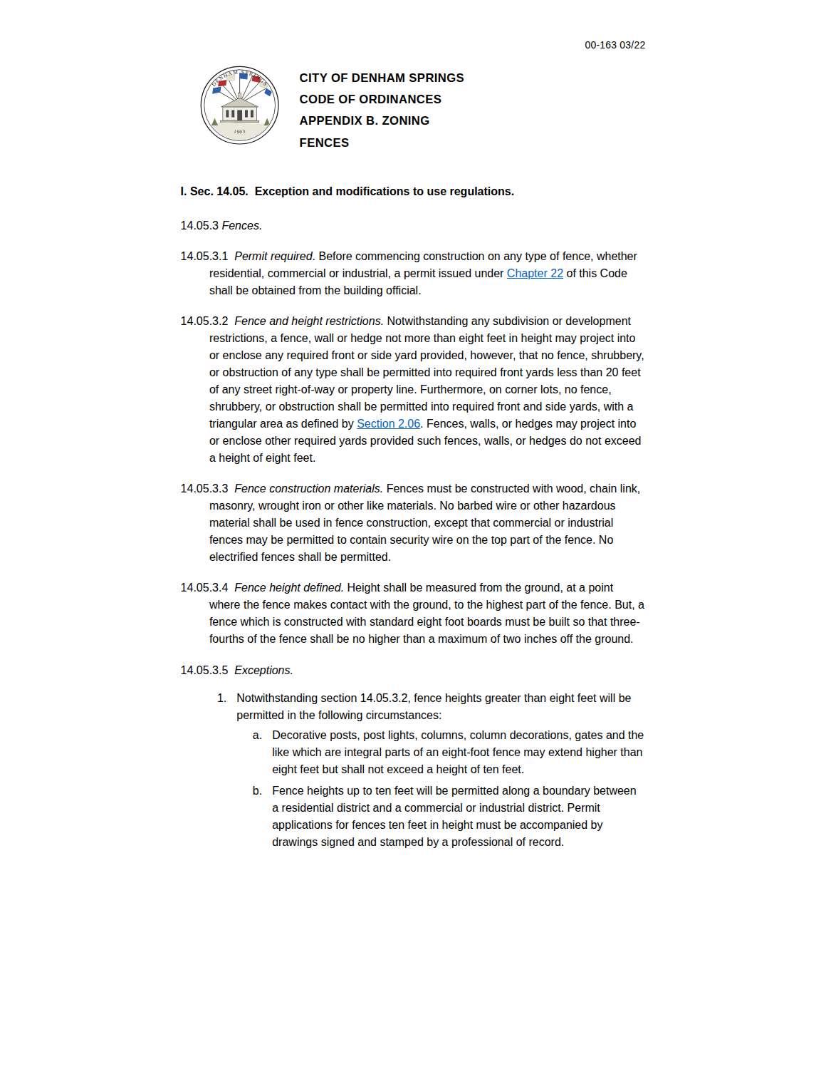00-163 03/22
DENHAM SPRINGS 1903
CITY OF DENHAM SPRINGS
CODE OF ORDINANCES
APPENDIX B. ZONING
FENCES
I. Sec. 14.05. Exception and modifications to use regulations.
14.05.3 Fences.
14.05.3.1 Permit required. Before commencing construction on any type of fence, whether residential, commercial or industrial, a permit issued under Chapter 22 of this Code shall be obtained from the building official.
14.05.3.2 Fence and height restrictions. Notwithstanding any subdivision or development restrictions, a fence, wall or hedge not more than eight feet in height may project into or enclose any required front or side yard provided, however, that no fence, shrubbery, or obstruction of any type shall be permitted into required front yards less than 20 feet of any street right-of-way or property line. Furthermore, on corner lots, no fence, shrubbery, or obstruction shall be permitted into required front and side yards, with a triangular area as defined by Section 2.06. Fences, walls, or hedges may project into or enclose other required yards provided such fences, walls, or hedges do not exceed a height of eight feet.
14.05.3.3 Fence construction materials. Fences must be constructed with wood, chain link, masonry, wrought iron or other like materials. No barbed wire or other hazardous material shall be used in fence construction, except that commercial or industrial fences may be permitted to contain security wire on the top part of the fence. No electrified fences shall be permitted.
14.05.3.4 Fence height defined. Height shall be measured from the ground, at a point where the fence makes contact with the ground, to the highest part of the fence. But, a fence which is constructed with standard eight foot boards must be built so that three-fourths of the fence shall be no higher than a maximum of two inches off the ground.
14.05.3.5 Exceptions.
Notwithstanding section 14.05.3.2, fence heights greater than eight feet will be permitted in the following circumstances:
Decorative posts, post lights, columns, column decorations, gates and the like which are integral parts of an eight-foot fence may extend higher than eight feet but shall not exceed a height of ten feet.
Fence heights up to ten feet will be permitted along a boundary between a residential district and a commercial or industrial district. Permit applications for fences ten feet in height must be accompanied by drawings signed and stamped by a professional of record.